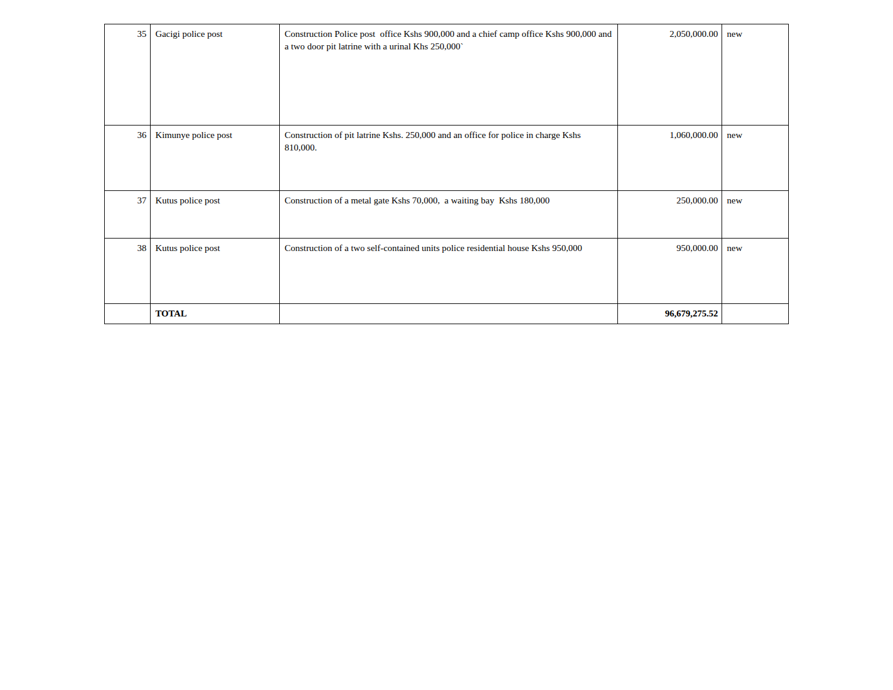| 35 | Gacigi police post | Construction Police post office Kshs 900,000 and a chief camp office Kshs 900,000 and a two door pit latrine with a urinal Khs 250,000` | 2,050,000.00 | new |
| 36 | Kimunye police post | Construction of pit latrine Kshs. 250,000 and an office for police in charge Kshs 810,000. | 1,060,000.00 | new |
| 37 | Kutus police post | Construction of a metal gate Kshs 70,000, a waiting bay Kshs 180,000 | 250,000.00 | new |
| 38 | Kutus police post | Construction of a two self-contained units police residential house Kshs 950,000 | 950,000.00 | new |
| | TOTAL | | 96,679,275.52 | |